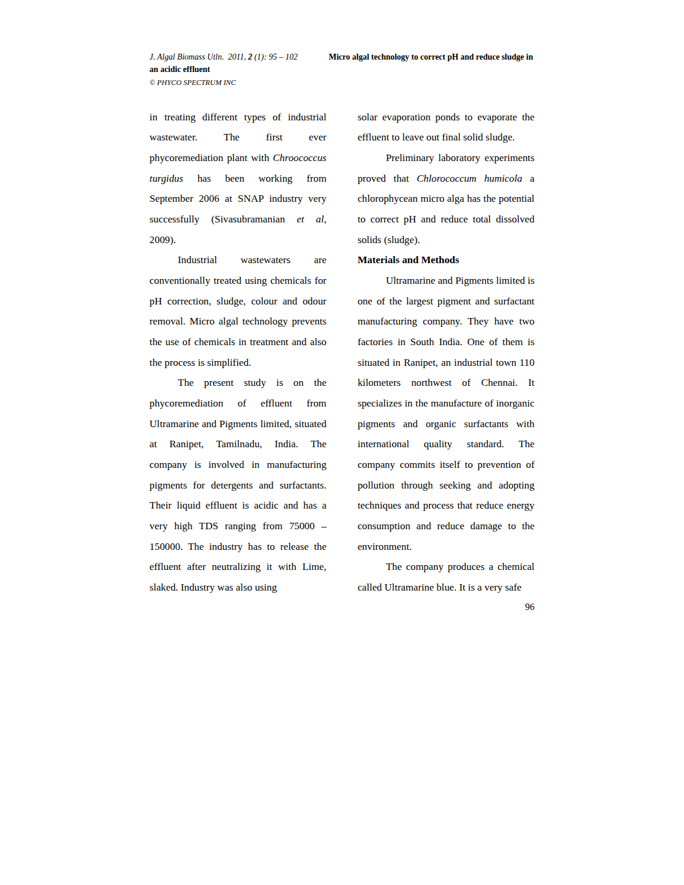J. Algal Biomass Utln. 2011, 2 (1): 95 – 102Micro algal technology to correct pH and reduce sludge in an acidic effluent
© PHYCO SPECTRUM INC
in treating different types of industrial wastewater. The first ever phycoremediation plant with Chroococcus turgidus has been working from September 2006 at SNAP industry very successfully (Sivasubramanian et al, 2009).
Industrial wastewaters are conventionally treated using chemicals for pH correction, sludge, colour and odour removal. Micro algal technology prevents the use of chemicals in treatment and also the process is simplified.
The present study is on the phycoremediation of effluent from Ultramarine and Pigments limited, situated at Ranipet, Tamilnadu, India. The company is involved in manufacturing pigments for detergents and surfactants. Their liquid effluent is acidic and has a very high TDS ranging from 75000 – 150000. The industry has to release the effluent after neutralizing it with Lime, slaked. Industry was also using
solar evaporation ponds to evaporate the effluent to leave out final solid sludge.
Preliminary laboratory experiments proved that Chlorococcum humicola a chlorophycean micro alga has the potential to correct pH and reduce total dissolved solids (sludge).
Materials and Methods
Ultramarine and Pigments limited is one of the largest pigment and surfactant manufacturing company. They have two factories in South India. One of them is situated in Ranipet, an industrial town 110 kilometers northwest of Chennai. It specializes in the manufacture of inorganic pigments and organic surfactants with international quality standard. The company commits itself to prevention of pollution through seeking and adopting techniques and process that reduce energy consumption and reduce damage to the environment.
The company produces a chemical called Ultramarine blue. It is a very safe
96